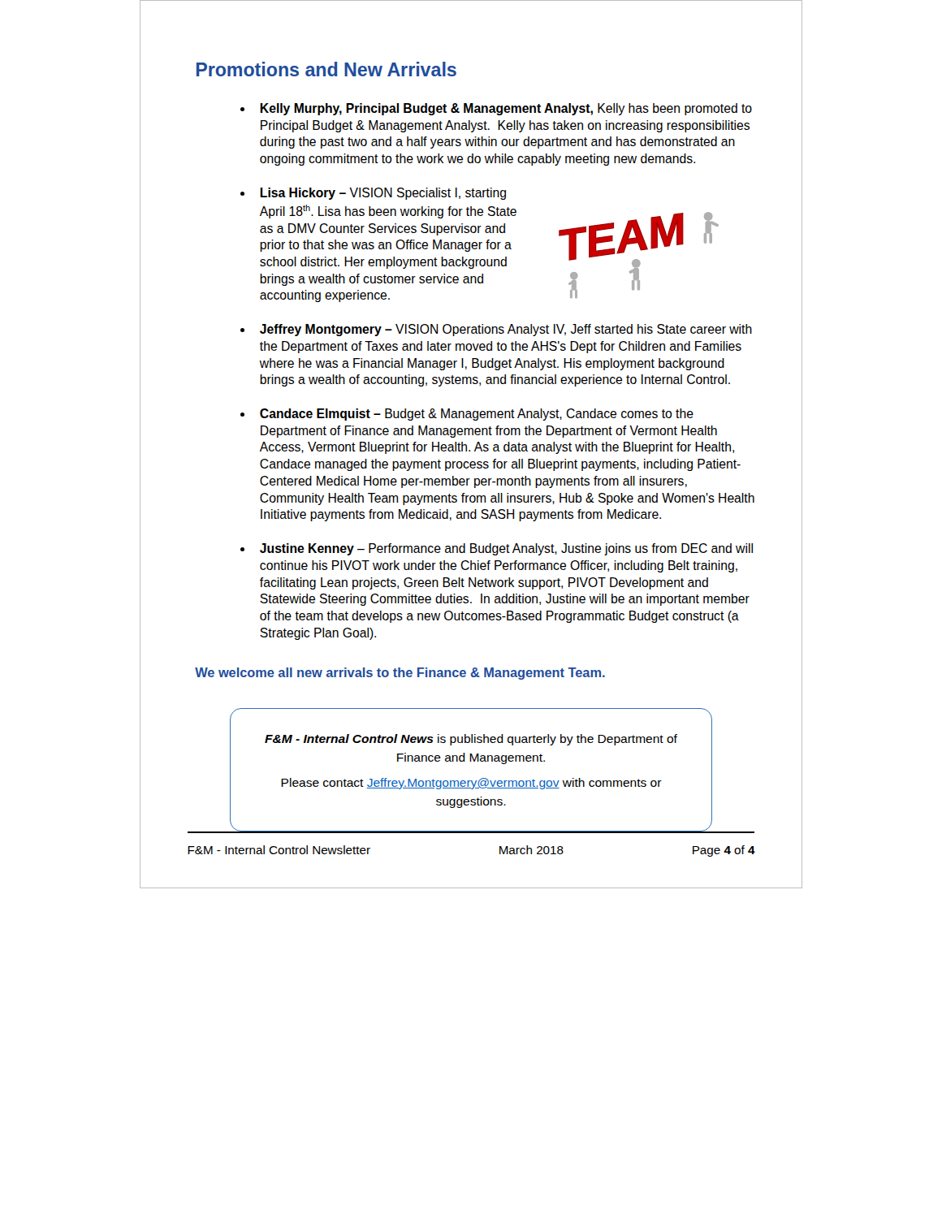Promotions and New Arrivals
Kelly Murphy, Principal Budget & Management Analyst, Kelly has been promoted to Principal Budget & Management Analyst. Kelly has taken on increasing responsibilities during the past two and a half years within our department and has demonstrated an ongoing commitment to the work we do while capably meeting new demands.
Lisa Hickory – VISION Specialist I, starting April 18th. Lisa has been working for the State as a DMV Counter Services Supervisor and prior to that she was an Office Manager for a school district. Her employment background brings a wealth of customer service and accounting experience.
Jeffrey Montgomery – VISION Operations Analyst IV, Jeff started his State career with the Department of Taxes and later moved to the AHS's Dept for Children and Families where he was a Financial Manager I, Budget Analyst. His employment background brings a wealth of accounting, systems, and financial experience to Internal Control.
Candace Elmquist – Budget & Management Analyst, Candace comes to the Department of Finance and Management from the Department of Vermont Health Access, Vermont Blueprint for Health. As a data analyst with the Blueprint for Health, Candace managed the payment process for all Blueprint payments, including Patient-Centered Medical Home per-member per-month payments from all insurers, Community Health Team payments from all insurers, Hub & Spoke and Women's Health Initiative payments from Medicaid, and SASH payments from Medicare.
Justine Kenney – Performance and Budget Analyst, Justine joins us from DEC and will continue his PIVOT work under the Chief Performance Officer, including Belt training, facilitating Lean projects, Green Belt Network support, PIVOT Development and Statewide Steering Committee duties. In addition, Justine will be an important member of the team that develops a new Outcomes-Based Programmatic Budget construct (a Strategic Plan Goal).
We welcome all new arrivals to the Finance & Management Team.
F&M - Internal Control News is published quarterly by the Department of Finance and Management.
Please contact Jeffrey.Montgomery@vermont.gov with comments or suggestions.
F&M - Internal Control Newsletter
March 2018
Page 4 of 4